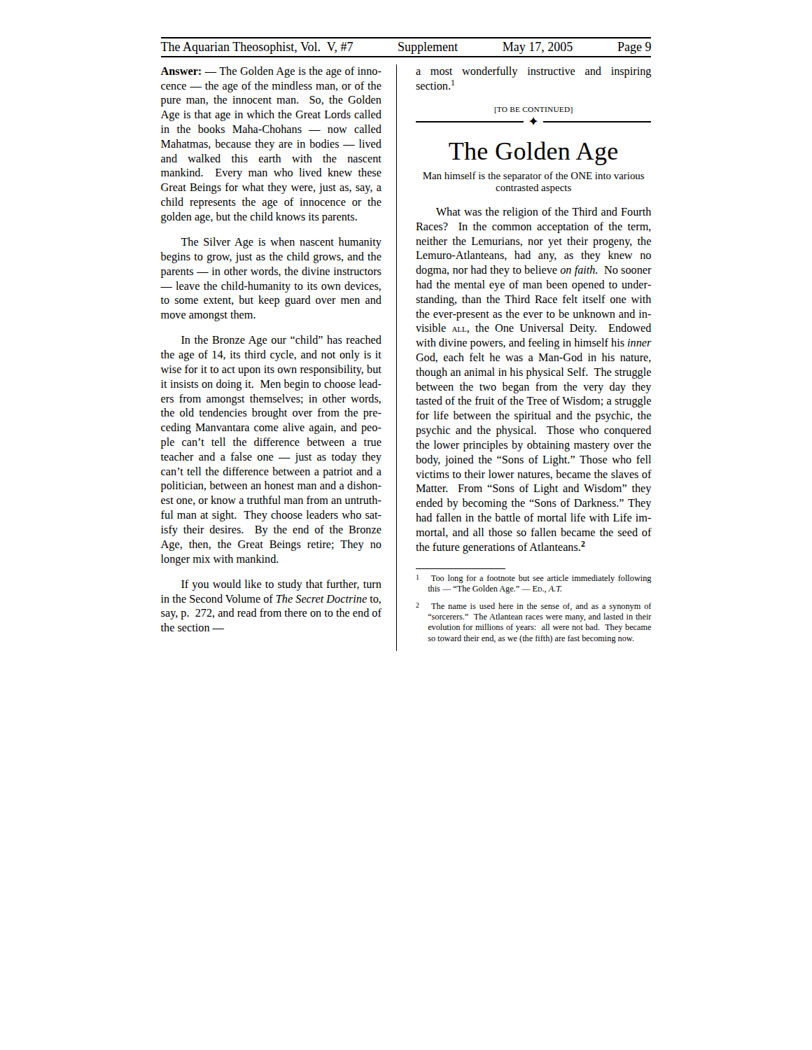The Aquarian Theosophist, Vol. V, #7 Supplement May 17, 2005 Page 9
Answer: — The Golden Age is the age of innocence — the age of the mindless man, or of the pure man, the innocent man. So, the Golden Age is that age in which the Great Lords called in the books Maha-Chohans — now called Mahatmas, because they are in bodies — lived and walked this earth with the nascent mankind. Every man who lived knew these Great Beings for what they were, just as, say, a child represents the age of innocence or the golden age, but the child knows its parents.
The Silver Age is when nascent humanity begins to grow, just as the child grows, and the parents — in other words, the divine instructors — leave the child-humanity to its own devices, to some extent, but keep guard over men and move amongst them.
In the Bronze Age our “child” has reached the age of 14, its third cycle, and not only is it wise for it to act upon its own responsibility, but it insists on doing it. Men begin to choose leaders from amongst themselves; in other words, the old tendencies brought over from the preceding Manvantara come alive again, and people can’t tell the difference between a true teacher and a false one — just as today they can’t tell the difference between a patriot and a politician, between an honest man and a dishonest one, or know a truthful man from an untruthful man at sight. They choose leaders who satisfy their desires. By the end of the Bronze Age, then, the Great Beings retire; They no longer mix with mankind.
If you would like to study that further, turn in the Second Volume of The Secret Doctrine to, say, p. 272, and read from there on to the end of the section —
a most wonderfully instructive and inspiring section.1
[TO BE CONTINUED]
✦
The Golden Age
Man himself is the separator of the ONE into various contrasted aspects
What was the religion of the Third and Fourth Races? In the common acceptation of the term, neither the Lemurians, nor yet their progeny, the Lemuro-Atlanteans, had any, as they knew no dogma, nor had they to believe on faith. No sooner had the mental eye of man been opened to understanding, than the Third Race felt itself one with the ever-present as the ever to be unknown and invisible all, the One Universal Deity. Endowed with divine powers, and feeling in himself his inner God, each felt he was a Man-God in his nature, though an animal in his physical Self. The struggle between the two began from the very day they tasted of the fruit of the Tree of Wisdom; a struggle for life between the spiritual and the psychic, the psychic and the physical. Those who conquered the lower principles by obtaining mastery over the body, joined the “Sons of Light.” Those who fell victims to their lower natures, became the slaves of Matter. From “Sons of Light and Wisdom” they ended by becoming the “Sons of Darkness.” They had fallen in the battle of mortal life with Life immortal, and all those so fallen became the seed of the future generations of Atlanteans.2
1 Too long for a footnote but see article immediately following this — “The Golden Age.” — Ed., A.T.
2 The name is used here in the sense of, and as a synonym of “sorcerers.” The Atlantean races were many, and lasted in their evolution for millions of years: all were not bad. They became so toward their end, as we (the fifth) are fast becoming now.